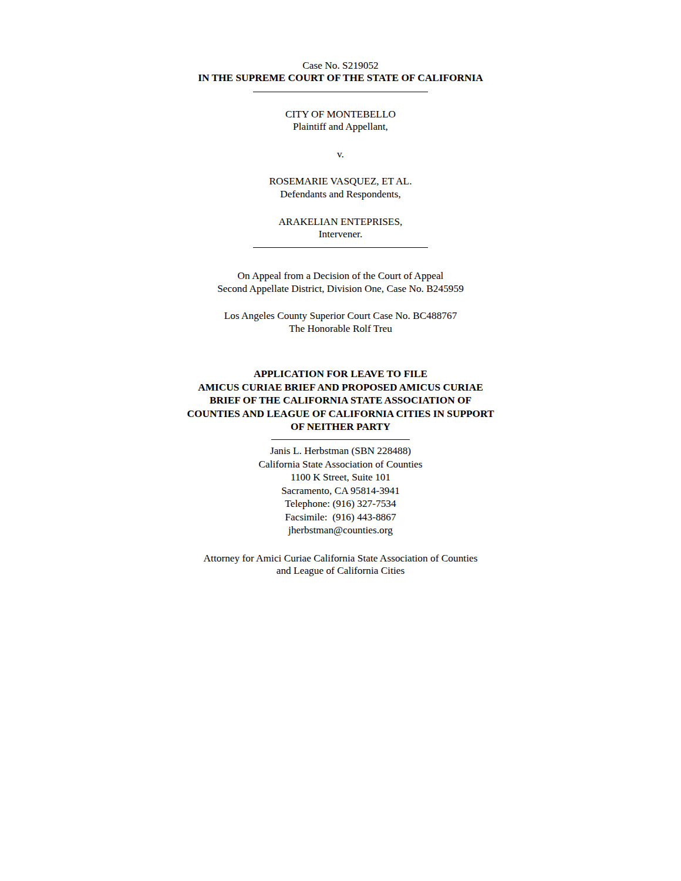Case No. S219052
In the Supreme Court of the State of California
City of Montebello
Plaintiff and Appellant,
v.
Rosemarie Vasquez, et al.
Defendants and Respondents,
Arakelian Enteprises,
Intervener.
On Appeal from a Decision of the Court of Appeal
Second Appellate District, Division One, Case No. B245959
Los Angeles County Superior Court Case No. BC488767
The Honorable Rolf Treu
Application for Leave to File
Amicus Curiae Brief and Proposed Amicus Curiae
Brief of the California State Association of
Counties and League of California Cities in Support
of Neither Party
Janis L. Herbstman (SBN 228488)
California State Association of Counties
1100 K Street, Suite 101
Sacramento, CA 95814-3941
Telephone: (916) 327-7534
Facsimile: (916) 443-8867
jherbstman@counties.org
Attorney for Amici Curiae California State Association of Counties
and League of California Cities